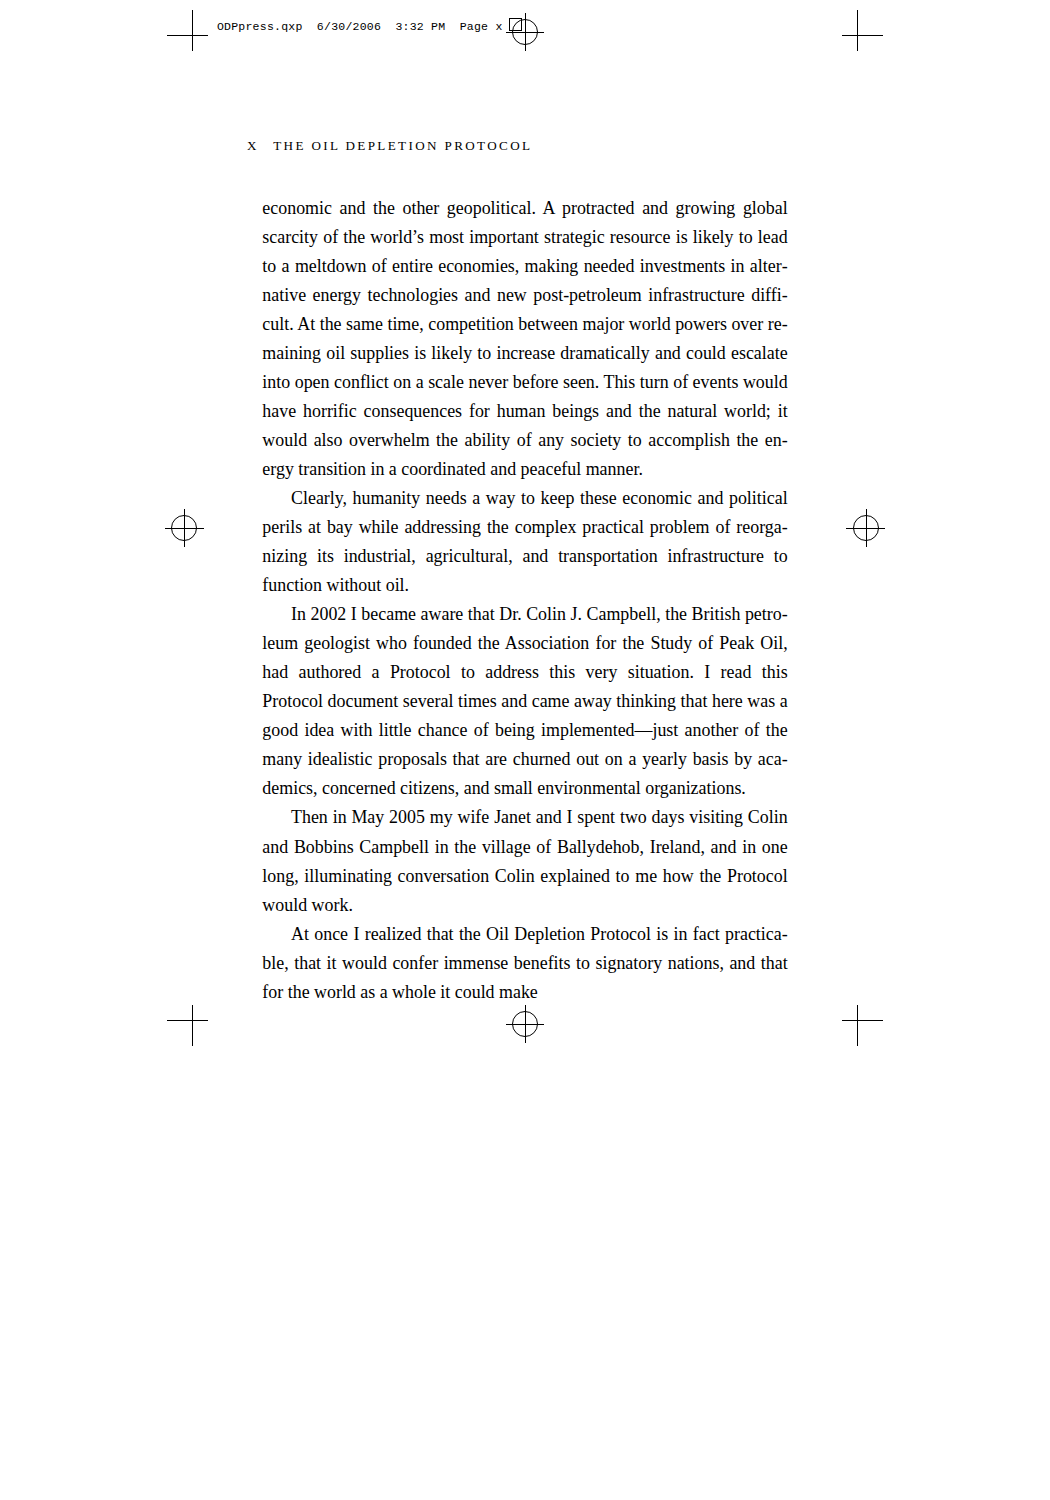ODPpress.qxp 6/30/2006 3:32 PM Page x
x THE OIL DEPLETION PROTOCOL
economic and the other geopolitical. A protracted and growing global scarcity of the world’s most important strategic resource is likely to lead to a meltdown of entire economies, making needed investments in alternative energy technologies and new post-petroleum infrastructure difficult. At the same time, competition between major world powers over remaining oil supplies is likely to increase dramatically and could escalate into open conflict on a scale never before seen. This turn of events would have horrific consequences for human beings and the natural world; it would also overwhelm the ability of any society to accomplish the energy transition in a coordinated and peaceful manner.
Clearly, humanity needs a way to keep these economic and political perils at bay while addressing the complex practical problem of reorganizing its industrial, agricultural, and transportation infrastructure to function without oil.
In 2002 I became aware that Dr. Colin J. Campbell, the British petroleum geologist who founded the Association for the Study of Peak Oil, had authored a Protocol to address this very situation. I read this Protocol document several times and came away thinking that here was a good idea with little chance of being implemented—just another of the many idealistic proposals that are churned out on a yearly basis by academics, concerned citizens, and small environmental organizations.
Then in May 2005 my wife Janet and I spent two days visiting Colin and Bobbins Campbell in the village of Ballydehob, Ireland, and in one long, illuminating conversation Colin explained to me how the Protocol would work.
At once I realized that the Oil Depletion Protocol is in fact practicable, that it would confer immense benefits to signatory nations, and that for the world as a whole it could make